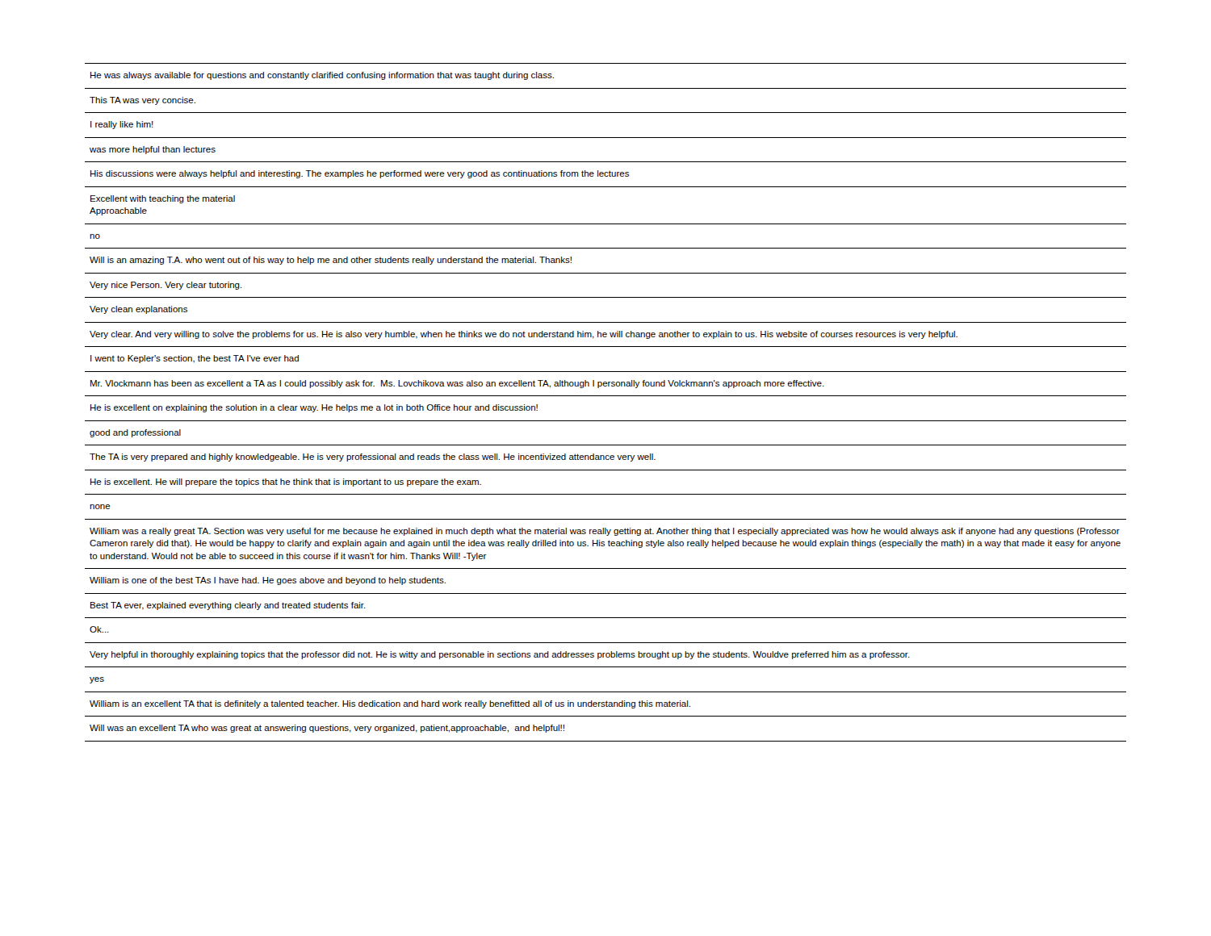| He was always available for questions and constantly clarified confusing information that was taught during class. |
| This TA was very concise. |
| I really like him! |
| was more helpful than lectures |
| His discussions were always helpful and interesting. The examples he performed were very good as continuations from the lectures |
| Excellent with teaching the material Approachable |
| no |
| Will is an amazing T.A. who went out of his way to help me and other students really understand the material. Thanks! |
| Very nice Person. Very clear tutoring. |
| Very clean explanations |
| Very clear. And very willing to solve the problems for us. He is also very humble, when he thinks we do not understand him, he will change another to explain to us. His website of courses resources is very helpful. |
| I went to Kepler's section, the best TA I've ever had |
| Mr. Vlockmann has been as excellent a TA as I could possibly ask for. Ms. Lovchikova was also an excellent TA, although I personally found Volckmann's approach more effective. |
| He is excellent on explaining the solution in a clear way. He helps me a lot in both Office hour and discussion! |
| good and professional |
| The TA is very prepared and highly knowledgeable. He is very professional and reads the class well. He incentivized attendance very well. |
| He is excellent. He will prepare the topics that he think that is important to us prepare the exam. |
| none |
| William was a really great TA. Section was very useful for me because he explained in much depth what the material was really getting at. Another thing that I especially appreciated was how he would always ask if anyone had any questions (Professor Cameron rarely did that). He would be happy to clarify and explain again and again until the idea was really drilled into us. His teaching style also really helped because he would explain things (especially the math) in a way that made it easy for anyone to understand. Would not be able to succeed in this course if it wasn't for him. Thanks Will! -Tyler |
| William is one of the best TAs I have had. He goes above and beyond to help students. |
| Best TA ever, explained everything clearly and treated students fair. |
| Ok... |
| Very helpful in thoroughly explaining topics that the professor did not. He is witty and personable in sections and addresses problems brought up by the students. Wouldve preferred him as a professor. |
| yes |
| William is an excellent TA that is definitely a talented teacher. His dedication and hard work really benefitted all of us in understanding this material. |
| Will was an excellent TA who was great at answering questions, very organized, patient,approachable, and helpful!! |